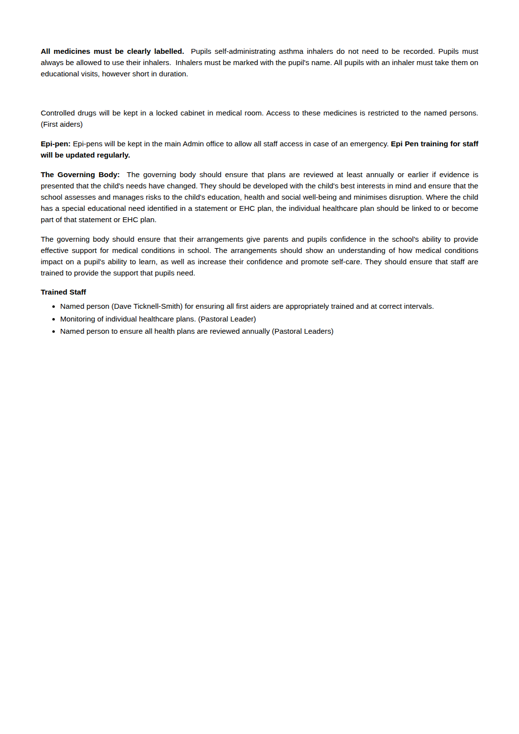All medicines must be clearly labelled. Pupils self-administrating asthma inhalers do not need to be recorded. Pupils must always be allowed to use their inhalers. Inhalers must be marked with the pupil's name. All pupils with an inhaler must take them on educational visits, however short in duration.
Controlled drugs will be kept in a locked cabinet in medical room. Access to these medicines is restricted to the named persons. (First aiders)
Epi-pen: Epi-pens will be kept in the main Admin office to allow all staff access in case of an emergency. Epi Pen training for staff will be updated regularly.
The Governing Body: The governing body should ensure that plans are reviewed at least annually or earlier if evidence is presented that the child's needs have changed. They should be developed with the child's best interests in mind and ensure that the school assesses and manages risks to the child's education, health and social well-being and minimises disruption. Where the child has a special educational need identified in a statement or EHC plan, the individual healthcare plan should be linked to or become part of that statement or EHC plan.
The governing body should ensure that their arrangements give parents and pupils confidence in the school's ability to provide effective support for medical conditions in school. The arrangements should show an understanding of how medical conditions impact on a pupil's ability to learn, as well as increase their confidence and promote self-care. They should ensure that staff are trained to provide the support that pupils need.
Trained Staff
Named person (Dave Ticknell-Smith) for ensuring all first aiders are appropriately trained and at correct intervals.
Monitoring of individual healthcare plans. (Pastoral Leader)
Named person to ensure all health plans are reviewed annually (Pastoral Leaders)